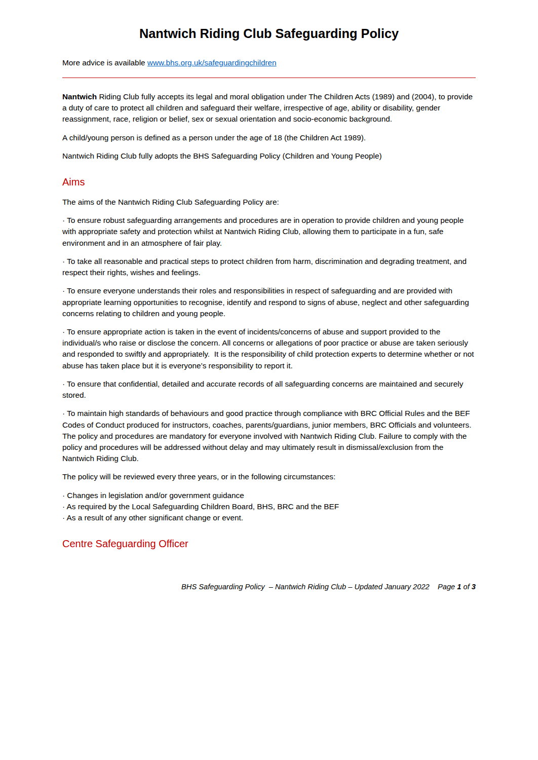Nantwich Riding Club Safeguarding Policy
More advice is available www.bhs.org.uk/safeguardingchildren
Nantwich Riding Club fully accepts its legal and moral obligation under The Children Acts (1989) and (2004), to provide a duty of care to protect all children and safeguard their welfare, irrespective of age, ability or disability, gender reassignment, race, religion or belief, sex or sexual orientation and socio-economic background.
A child/young person is defined as a person under the age of 18 (the Children Act 1989).
Nantwich Riding Club fully adopts the BHS Safeguarding Policy (Children and Young People)
Aims
The aims of the Nantwich Riding Club Safeguarding Policy are:
· To ensure robust safeguarding arrangements and procedures are in operation to provide children and young people with appropriate safety and protection whilst at Nantwich Riding Club, allowing them to participate in a fun, safe environment and in an atmosphere of fair play.
· To take all reasonable and practical steps to protect children from harm, discrimination and degrading treatment, and respect their rights, wishes and feelings.
· To ensure everyone understands their roles and responsibilities in respect of safeguarding and are provided with appropriate learning opportunities to recognise, identify and respond to signs of abuse, neglect and other safeguarding concerns relating to children and young people.
· To ensure appropriate action is taken in the event of incidents/concerns of abuse and support provided to the individual/s who raise or disclose the concern. All concerns or allegations of poor practice or abuse are taken seriously and responded to swiftly and appropriately. It is the responsibility of child protection experts to determine whether or not abuse has taken place but it is everyone’s responsibility to report it.
· To ensure that confidential, detailed and accurate records of all safeguarding concerns are maintained and securely stored.
· To maintain high standards of behaviours and good practice through compliance with BRC Official Rules and the BEF Codes of Conduct produced for instructors, coaches, parents/guardians, junior members, BRC Officials and volunteers. The policy and procedures are mandatory for everyone involved with Nantwich Riding Club. Failure to comply with the policy and procedures will be addressed without delay and may ultimately result in dismissal/exclusion from the Nantwich Riding Club.
The policy will be reviewed every three years, or in the following circumstances:
· Changes in legislation and/or government guidance
· As required by the Local Safeguarding Children Board, BHS, BRC and the BEF
· As a result of any other significant change or event.
Centre Safeguarding Officer
BHS Safeguarding Policy – Nantwich Riding Club – Updated January 2022 Page 1 of 3